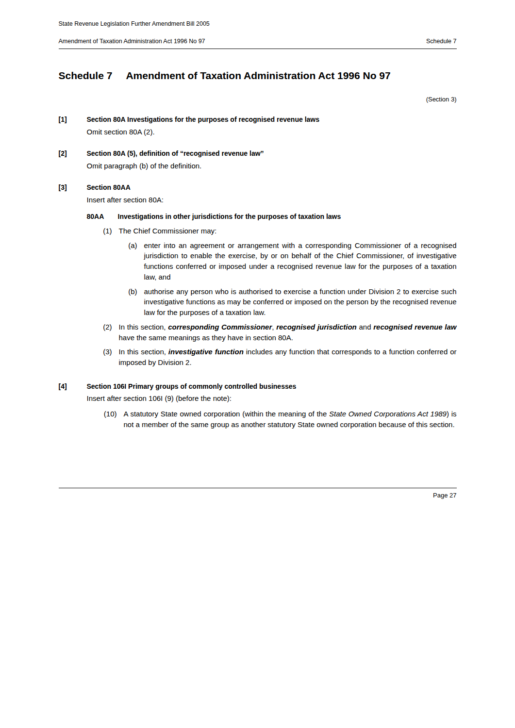State Revenue Legislation Further Amendment Bill 2005
Amendment of Taxation Administration Act 1996 No 97 Schedule 7
Schedule 7 Amendment of Taxation Administration Act 1996 No 97
(Section 3)
[1]
Section 80A Investigations for the purposes of recognised revenue laws
Omit section 80A (2).
[2]
Section 80A (5), definition of “recognised revenue law”
Omit paragraph (b) of the definition.
[3]
Section 80AA
Insert after section 80A:
80AA Investigations in other jurisdictions for the purposes of taxation laws
(1) The Chief Commissioner may:
(a) enter into an agreement or arrangement with a corresponding Commissioner of a recognised jurisdiction to enable the exercise, by or on behalf of the Chief Commissioner, of investigative functions conferred or imposed under a recognised revenue law for the purposes of a taxation law, and
(b) authorise any person who is authorised to exercise a function under Division 2 to exercise such investigative functions as may be conferred or imposed on the person by the recognised revenue law for the purposes of a taxation law.
(2) In this section, corresponding Commissioner, recognised jurisdiction and recognised revenue law have the same meanings as they have in section 80A.
(3) In this section, investigative function includes any function that corresponds to a function conferred or imposed by Division 2.
[4]
Section 106I Primary groups of commonly controlled businesses
Insert after section 106I (9) (before the note):
(10) A statutory State owned corporation (within the meaning of the State Owned Corporations Act 1989) is not a member of the same group as another statutory State owned corporation because of this section.
Page 27